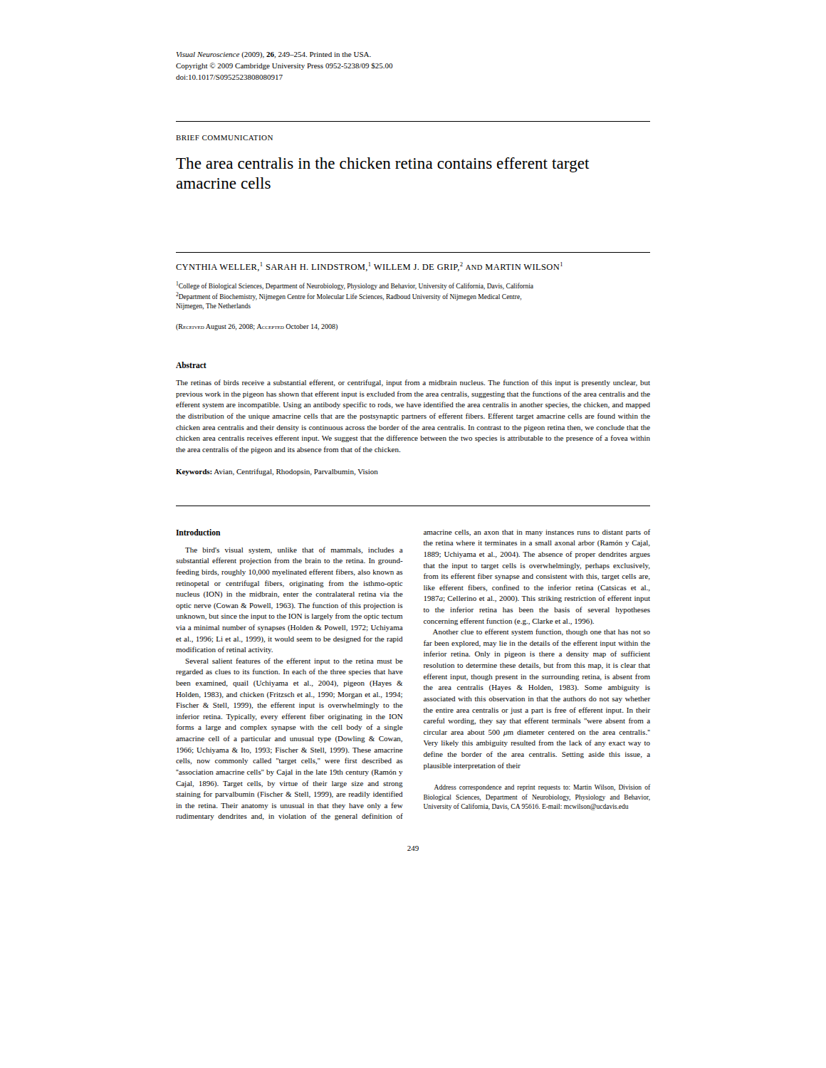Visual Neuroscience (2009), 26, 249–254. Printed in the USA.
Copyright © 2009 Cambridge University Press 0952-5238/09 $25.00
doi:10.1017/S0952523808080917
Brief Communication
The area centralis in the chicken retina contains efferent target amacrine cells
CYNTHIA WELLER,1 SARAH H. LINDSTROM,1 WILLEM J. DE GRIP,2 AND MARTIN WILSON1
1College of Biological Sciences, Department of Neurobiology, Physiology and Behavior, University of California, Davis, California
2Department of Biochemistry, Nijmegen Centre for Molecular Life Sciences, Radboud University of Nijmegen Medical Centre,
Nijmegen, The Netherlands
(Received August 26, 2008; Accepted October 14, 2008)
Abstract
The retinas of birds receive a substantial efferent, or centrifugal, input from a midbrain nucleus. The function of this input is presently unclear, but previous work in the pigeon has shown that efferent input is excluded from the area centralis, suggesting that the functions of the area centralis and the efferent system are incompatible. Using an antibody specific to rods, we have identified the area centralis in another species, the chicken, and mapped the distribution of the unique amacrine cells that are the postsynaptic partners of efferent fibers. Efferent target amacrine cells are found within the chicken area centralis and their density is continuous across the border of the area centralis. In contrast to the pigeon retina then, we conclude that the chicken area centralis receives efferent input. We suggest that the difference between the two species is attributable to the presence of a fovea within the area centralis of the pigeon and its absence from that of the chicken.
Keywords: Avian, Centrifugal, Rhodopsin, Parvalbumin, Vision
Introduction
The bird's visual system, unlike that of mammals, includes a substantial efferent projection from the brain to the retina. In ground-feeding birds, roughly 10,000 myelinated efferent fibers, also known as retinopetal or centrifugal fibers, originating from the isthmo-optic nucleus (ION) in the midbrain, enter the contralateral retina via the optic nerve (Cowan & Powell, 1963). The function of this projection is unknown, but since the input to the ION is largely from the optic tectum via a minimal number of synapses (Holden & Powell, 1972; Uchiyama et al., 1996; Li et al., 1999), it would seem to be designed for the rapid modification of retinal activity.
Several salient features of the efferent input to the retina must be regarded as clues to its function. In each of the three species that have been examined, quail (Uchiyama et al., 2004), pigeon (Hayes & Holden, 1983), and chicken (Fritzsch et al., 1990; Morgan et al., 1994; Fischer & Stell, 1999), the efferent input is overwhelmingly to the inferior retina. Typically, every efferent fiber originating in the ION forms a large and complex synapse with the cell body of a single amacrine cell of a particular and unusual type (Dowling & Cowan, 1966; Uchiyama & Ito, 1993; Fischer & Stell, 1999). These amacrine cells, now commonly called ''target cells,'' were first described as ''association amacrine cells'' by Cajal in the late 19th century (Ramón y Cajal, 1896). Target cells, by virtue of their large size and strong staining for parvalbumin (Fischer & Stell, 1999), are readily identified in the retina. Their anatomy is unusual in that they have only a few rudimentary dendrites and, in violation of the general definition of amacrine cells, an axon that in many instances runs to distant parts of the retina where it terminates in a small axonal arbor (Ramón y Cajal, 1889; Uchiyama et al., 2004). The absence of proper dendrites argues that the input to target cells is overwhelmingly, perhaps exclusively, from its efferent fiber synapse and consistent with this, target cells are, like efferent fibers, confined to the inferior retina (Catsicas et al., 1987a; Cellerino et al., 2000). This striking restriction of efferent input to the inferior retina has been the basis of several hypotheses concerning efferent function (e.g., Clarke et al., 1996).
Another clue to efferent system function, though one that has not so far been explored, may lie in the details of the efferent input within the inferior retina. Only in pigeon is there a density map of sufficient resolution to determine these details, but from this map, it is clear that efferent input, though present in the surrounding retina, is absent from the area centralis (Hayes & Holden, 1983). Some ambiguity is associated with this observation in that the authors do not say whether the entire area centralis or just a part is free of efferent input. In their careful wording, they say that efferent terminals ''were absent from a circular area about 500 μm diameter centered on the area centralis.'' Very likely this ambiguity resulted from the lack of any exact way to define the border of the area centralis. Setting aside this issue, a plausible interpretation of their
Address correspondence and reprint requests to: Martin Wilson, Division of Biological Sciences, Department of Neurobiology, Physiology and Behavior, University of California, Davis, CA 95616. E-mail: mcwilson@ucdavis.edu
249